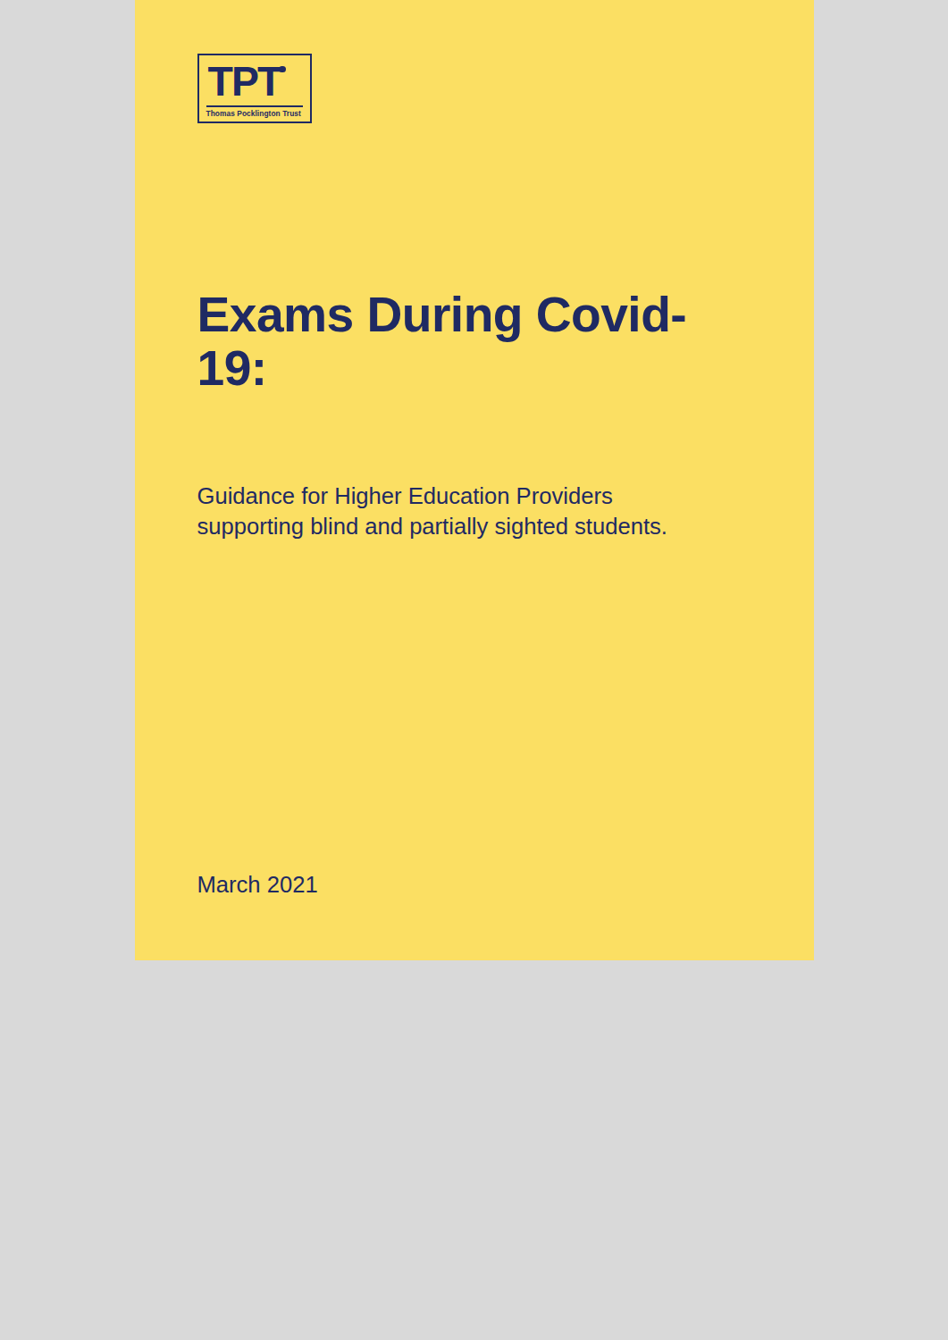TPT
Thomas Pocklington Trust
Exams During Covid-19:
Guidance for Higher Education Providers supporting blind and partially sighted students.
March 2021